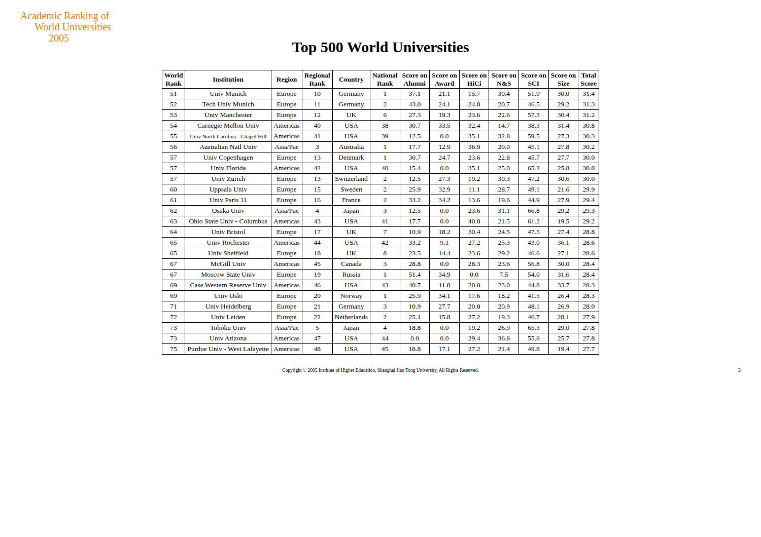Academic Ranking of
World Universities
2005
Top 500 World Universities
| World Rank | Institution | Region | Regional Rank | Country | National Rank | Score on Alumni | Score on Award | Score on HiCi | Score on N&S | Score on SCI | Score on Size | Total Score |
| --- | --- | --- | --- | --- | --- | --- | --- | --- | --- | --- | --- | --- |
| 51 | Univ Munich | Europe | 10 | Germany | 1 | 37.1 | 21.1 | 15.7 | 30.4 | 51.9 | 30.0 | 31.4 |
| 52 | Tech Univ Munich | Europe | 11 | Germany | 2 | 43.0 | 24.1 | 24.8 | 20.7 | 46.5 | 29.2 | 31.3 |
| 53 | Univ Manchester | Europe | 12 | UK | 6 | 27.3 | 19.3 | 23.6 | 22.6 | 57.3 | 30.4 | 31.2 |
| 54 | Carnegie Mellon Univ | Americas | 40 | USA | 38 | 30.7 | 33.5 | 32.4 | 14.7 | 38.3 | 31.4 | 30.8 |
| 55 | Univ North Carolina - Chapel Hill | Americas | 41 | USA | 39 | 12.5 | 0.0 | 35.1 | 32.8 | 59.5 | 27.3 | 30.3 |
| 56 | Australian Natl Univ | Asia/Pac | 3 | Australia | 1 | 17.7 | 12.9 | 36.9 | 29.0 | 45.1 | 27.8 | 30.2 |
| 57 | Univ Copenhagen | Europe | 13 | Denmark | 1 | 30.7 | 24.7 | 23.6 | 22.8 | 45.7 | 27.7 | 30.0 |
| 57 | Univ Florida | Americas | 42 | USA | 40 | 15.4 | 0.0 | 35.1 | 25.0 | 65.2 | 25.8 | 30.0 |
| 57 | Univ Zurich | Europe | 13 | Switzerland | 2 | 12.5 | 27.3 | 19.2 | 30.3 | 47.2 | 30.6 | 30.0 |
| 60 | Uppsala Univ | Europe | 15 | Sweden | 2 | 25.9 | 32.9 | 11.1 | 28.7 | 49.1 | 21.6 | 29.9 |
| 61 | Univ Paris 11 | Europe | 16 | France | 2 | 33.2 | 34.2 | 13.6 | 19.6 | 44.9 | 27.9 | 29.4 |
| 62 | Osaka Univ | Asia/Pac | 4 | Japan | 3 | 12.5 | 0.0 | 23.6 | 31.1 | 66.8 | 29.2 | 29.3 |
| 63 | Ohio State Univ - Columbus | Americas | 43 | USA | 41 | 17.7 | 0.0 | 40.8 | 21.5 | 61.2 | 19.5 | 29.2 |
| 64 | Univ Bristol | Europe | 17 | UK | 7 | 10.9 | 18.2 | 30.4 | 24.5 | 47.5 | 27.4 | 28.8 |
| 65 | Univ Rochester | Americas | 44 | USA | 42 | 33.2 | 9.1 | 27.2 | 25.3 | 43.0 | 36.1 | 28.6 |
| 65 | Univ Sheffield | Europe | 18 | UK | 8 | 23.5 | 14.4 | 23.6 | 29.2 | 46.6 | 27.1 | 28.6 |
| 67 | McGill Univ | Americas | 45 | Canada | 3 | 28.8 | 0.0 | 28.3 | 23.6 | 56.8 | 30.0 | 28.4 |
| 67 | Moscow State Univ | Europe | 19 | Russia | 1 | 51.4 | 34.9 | 0.0 | 7.5 | 54.0 | 31.6 | 28.4 |
| 69 | Case Western Reserve Univ | Americas | 46 | USA | 43 | 40.7 | 11.8 | 20.8 | 23.0 | 44.8 | 33.7 | 28.3 |
| 69 | Univ Oslo | Europe | 20 | Norway | 1 | 25.9 | 34.1 | 17.6 | 18.2 | 41.5 | 26.4 | 28.3 |
| 71 | Univ Heidelberg | Europe | 21 | Germany | 3 | 10.9 | 27.7 | 20.8 | 20.9 | 48.1 | 26.9 | 28.0 |
| 72 | Univ Leiden | Europe | 22 | Netherlands | 2 | 25.1 | 15.8 | 27.2 | 19.3 | 46.7 | 28.1 | 27.9 |
| 73 | Tohoku Univ | Asia/Pac | 5 | Japan | 4 | 18.8 | 0.0 | 19.2 | 26.9 | 65.3 | 29.0 | 27.8 |
| 73 | Univ Arizona | Americas | 47 | USA | 44 | 0.0 | 0.0 | 29.4 | 36.8 | 55.8 | 25.7 | 27.8 |
| 75 | Purdue Univ - West Lafayette | Americas | 48 | USA | 45 | 18.8 | 17.1 | 27.2 | 21.4 | 49.8 | 19.4 | 27.7 |
Copyright © 2005 Institute of Higher Education, Shanghai Jiao Tong University, All Rights Reserved. 3